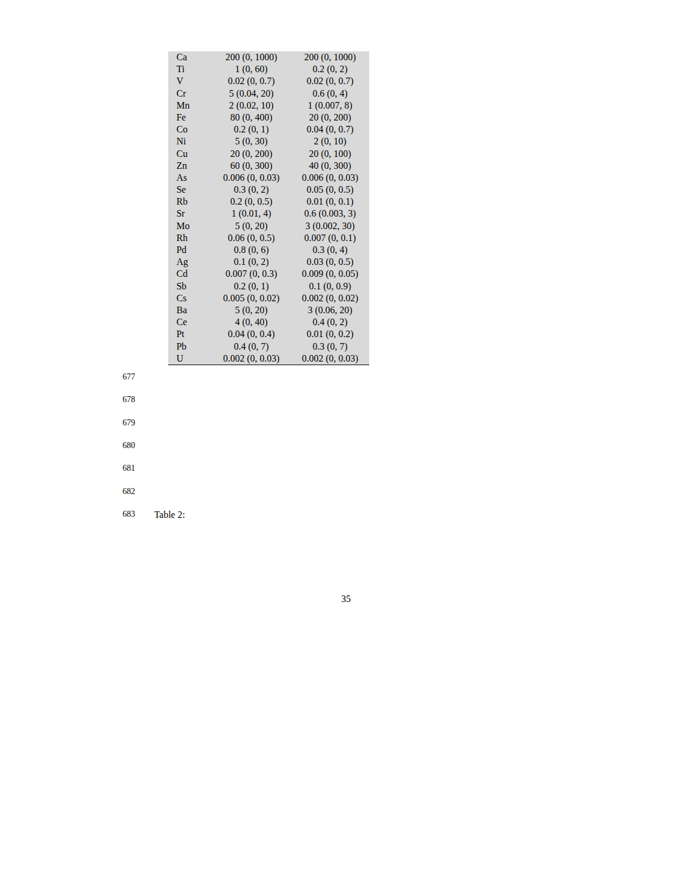| Ca | 200 (0, 1000) | 200 (0, 1000) |
| Ti | 1 (0, 60) | 0.2 (0, 2) |
| V | 0.02 (0, 0.7) | 0.02 (0, 0.7) |
| Cr | 5 (0.04, 20) | 0.6 (0, 4) |
| Mn | 2 (0.02, 10) | 1 (0.007, 8) |
| Fe | 80 (0, 400) | 20 (0, 200) |
| Co | 0.2 (0, 1) | 0.04 (0, 0.7) |
| Ni | 5 (0, 30) | 2 (0, 10) |
| Cu | 20 (0, 200) | 20 (0, 100) |
| Zn | 60 (0, 300) | 40 (0, 300) |
| As | 0.006 (0, 0.03) | 0.006 (0, 0.03) |
| Se | 0.3 (0, 2) | 0.05 (0, 0.5) |
| Rb | 0.2 (0, 0.5) | 0.01 (0, 0.1) |
| Sr | 1 (0.01, 4) | 0.6 (0.003, 3) |
| Mo | 5 (0, 20) | 3 (0.002, 30) |
| Rh | 0.06 (0, 0.5) | 0.007 (0, 0.1) |
| Pd | 0.8 (0, 6) | 0.3 (0, 4) |
| Ag | 0.1 (0, 2) | 0.03 (0, 0.5) |
| Cd | 0.007 (0, 0.3) | 0.009 (0, 0.05) |
| Sb | 0.2 (0, 1) | 0.1 (0, 0.9) |
| Cs | 0.005 (0, 0.02) | 0.002 (0, 0.02) |
| Ba | 5 (0, 20) | 3 (0.06, 20) |
| Ce | 4 (0, 40) | 0.4 (0, 2) |
| Pt | 0.04 (0, 0.4) | 0.01 (0, 0.2) |
| Pb | 0.4 (0, 7) | 0.3 (0, 7) |
| U | 0.002 (0, 0.03) | 0.002 (0, 0.03) |
677
678
679
680
681
682
683
Table 2:
35